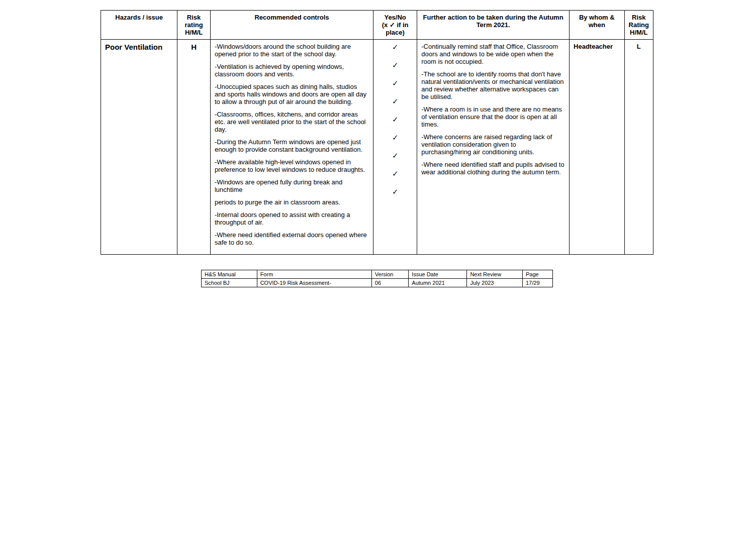| Hazards / issue | Risk rating H/M/L | Recommended controls | Yes/No (x ✓ if in place) | Further action to be taken during the Autumn Term 2021. | By whom & when | Risk Rating H/M/L |
| --- | --- | --- | --- | --- | --- | --- |
| Poor Ventilation | H | -Windows/doors around the school building are opened prior to the start of the school day. -Ventilation is achieved by opening windows, classroom doors and vents. -Unoccupied spaces such as dining halls, studios and sports halls windows and doors are open all day to allow a through put of air around the building. -Classrooms, offices, kitchens, and corridor areas etc. are well ventilated prior to the start of the school day. -During the Autumn Term windows are opened just enough to provide constant background ventilation. -Where available high-level windows opened in preference to low level windows to reduce draughts. -Windows are opened fully during break and lunchtime periods to purge the air in classroom areas. -Internal doors opened to assist with creating a throughput of air. -Where need identified external doors opened where safe to do so. | ✓ ✓ ✓ ✓ ✓ ✓ ✓ ✓ ✓ | -Continually remind staff that Office, Classroom doors and windows to be wide open when the room is not occupied. -The school are to identify rooms that don't have natural ventilation/vents or mechanical ventilation and review whether alternative workspaces can be utilised. -Where a room is in use and there are no means of ventilation ensure that the door is open at all times. -Where concerns are raised regarding lack of ventilation consideration given to purchasing/hiring air conditioning units. -Where need identified staff and pupils advised to wear additional clothing during the autumn term. | Headteacher | L |
| H&S Manual | Form | Version | Issue Date | Next Review | Page |
| School BJ | COVID-19 Risk Assessment- | 06 | Autumn 2021 | July 2023 | 17/29 |